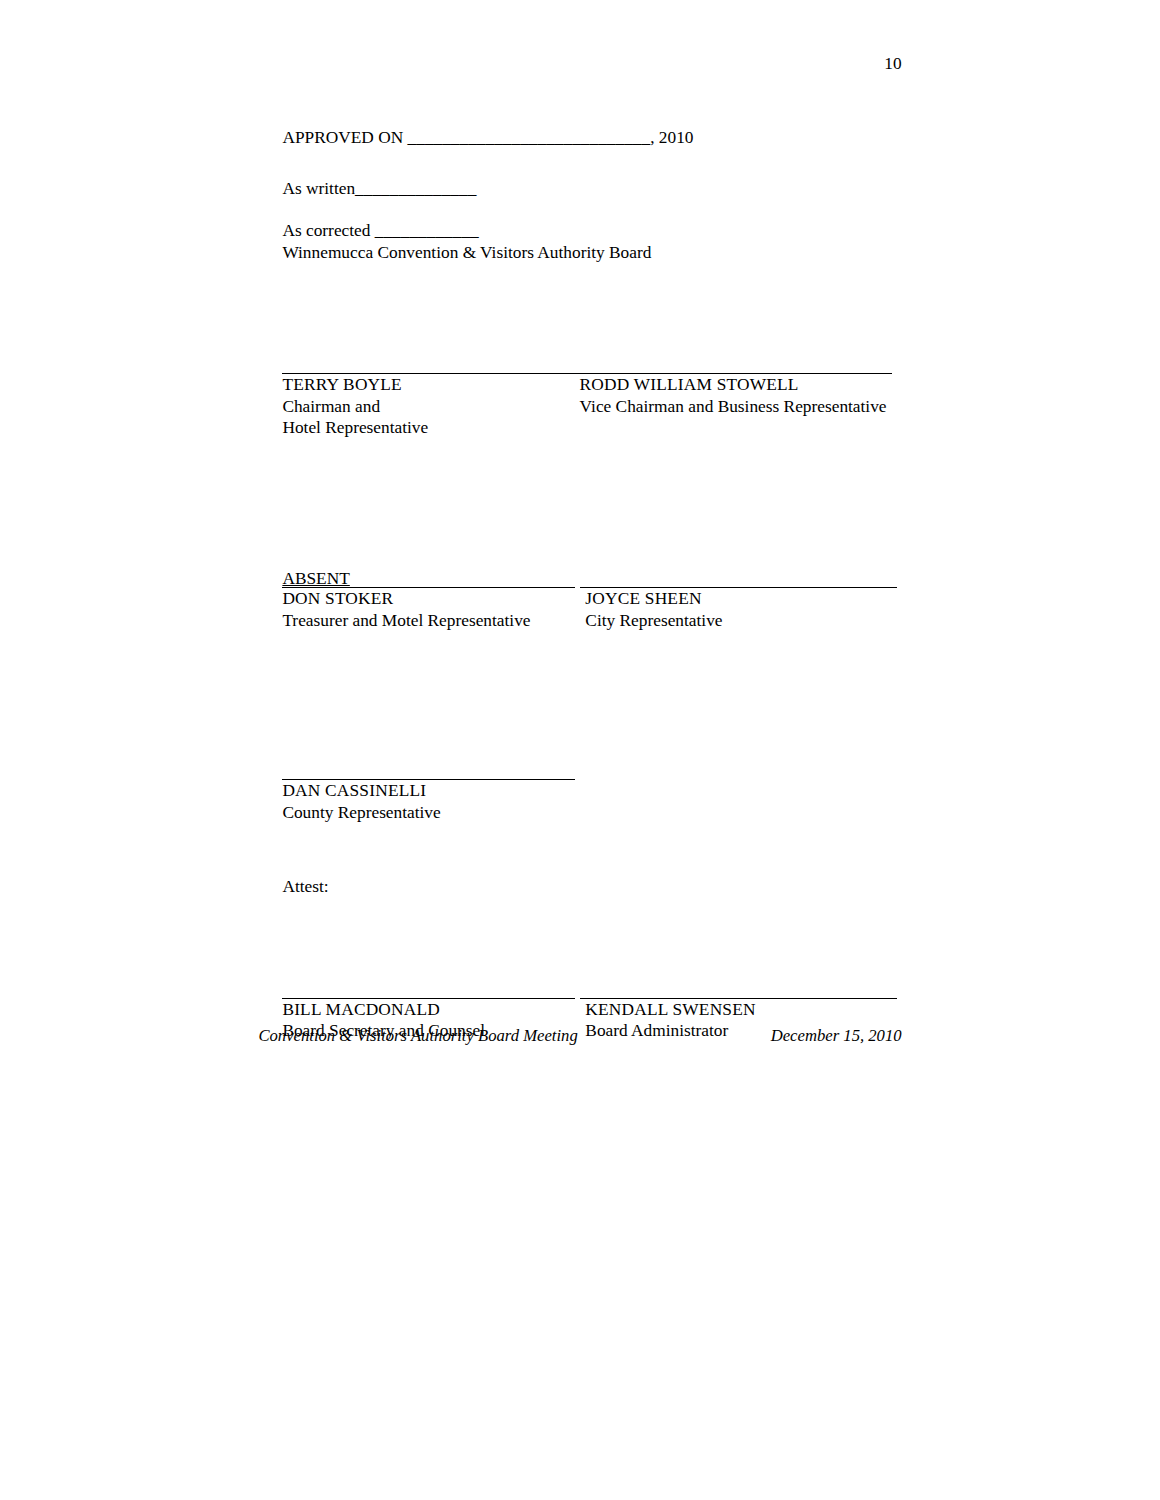10
APPROVED ON ____________________________, 2010
As written______________
As corrected ____________
Winnemucca Convention & Visitors Authority Board
| TERRY BOYLE Chairman and Hotel Representative | RODD WILLIAM STOWELL Vice Chairman and Business Representative |
| ABSENT DON STOKER Treasurer and Motel Representative | JOYCE SHEEN City Representative |
| DAN CASSINELLI County Representative | |
Attest:
| BILL MACDONALD Board Secretary and Counsel | KENDALL SWENSEN Board Administrator |
| Convention & Visitors Authority Board Meeting | December 15, 2010 |